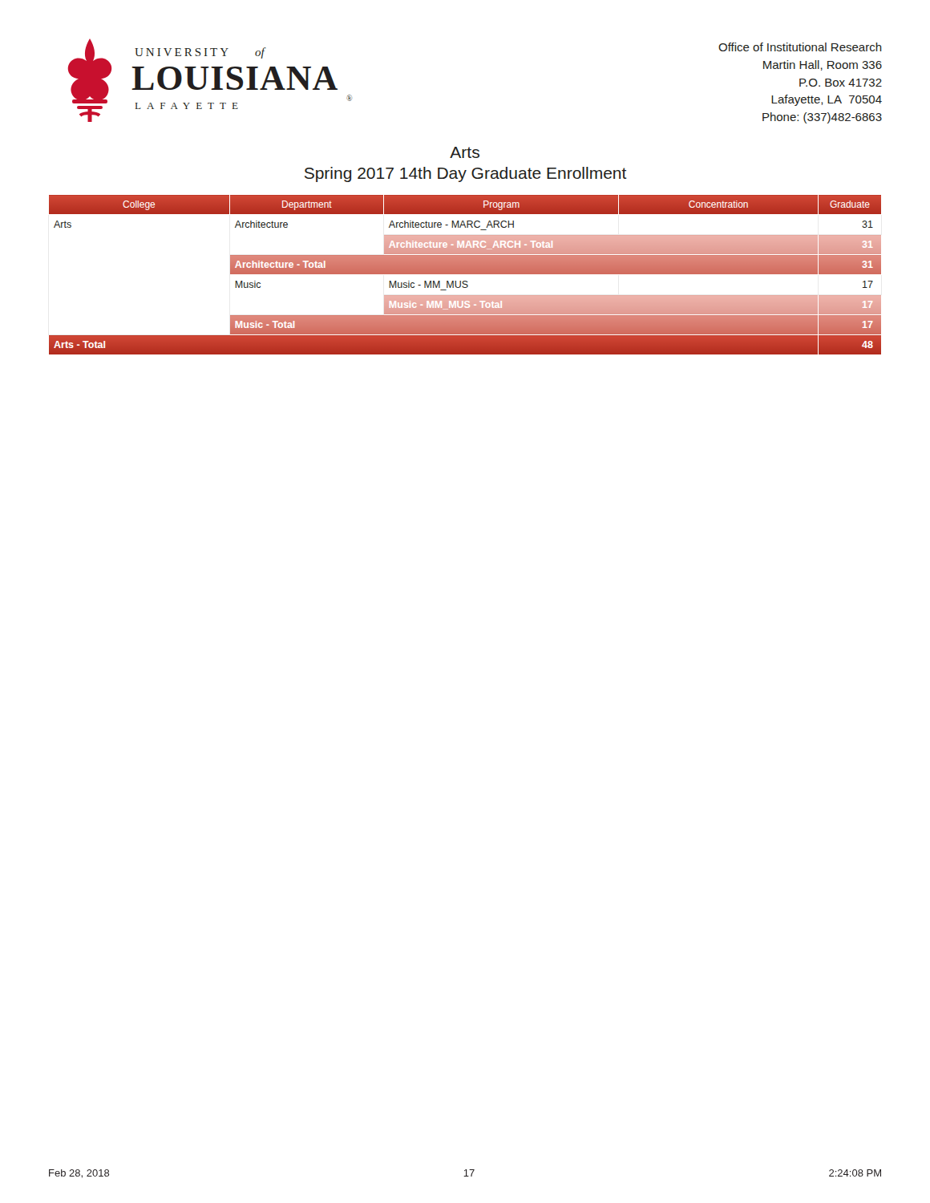UNIVERSITY of LOUISIANA LAFAYETTE ®
Office of Institutional Research
Martin Hall, Room 336
P.O. Box 41732
Lafayette, LA 70504
Phone: (337)482-6863
Arts
Spring 2017 14th Day Graduate Enrollment
| College | Department | Program | Concentration | Graduate |
| --- | --- | --- | --- | --- |
| Arts | Architecture | Architecture - MARC_ARCH | | 31 |
| Architecture - MARC_ARCH - Total | 31 |
| Architecture - Total | 31 |
| Music | Music - MM_MUS | | 17 |
| Music - MM_MUS - Total | 17 |
| Music - Total | 17 |
| Arts - Total | 48 |
Feb 28, 2018
17
2:24:08 PM